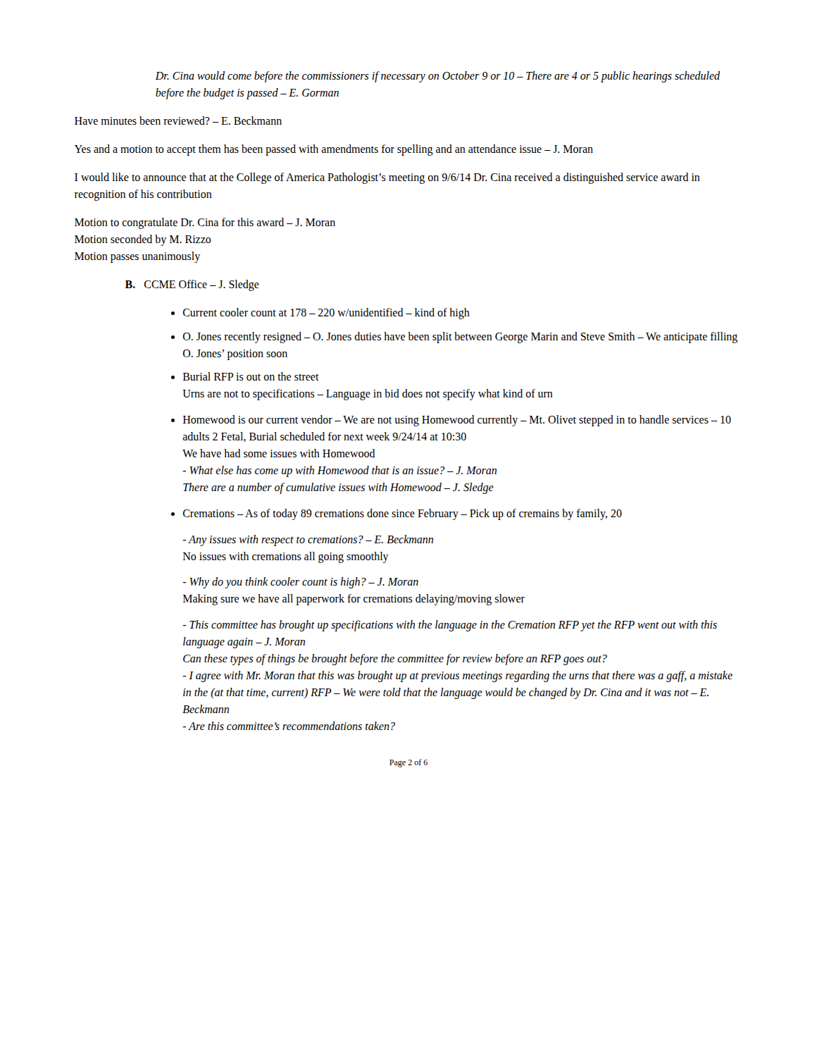Dr. Cina would come before the commissioners if necessary on October 9 or 10 – There are 4 or 5 public hearings scheduled before the budget is passed – E. Gorman
Have minutes been reviewed? – E. Beckmann
Yes and a motion to accept them has been passed with amendments for spelling and an attendance issue – J. Moran
I would like to announce that at the College of America Pathologist’s meeting on 9/6/14 Dr. Cina received a distinguished service award in recognition of his contribution
Motion to congratulate Dr. Cina for this award – J. Moran
Motion seconded by M. Rizzo
Motion passes unanimously
B. CCME Office – J. Sledge
Current cooler count at 178 – 220 w/unidentified – kind of high
O. Jones recently resigned – O. Jones duties have been split between George Marin and Steve Smith – We anticipate filling O. Jones’ position soon
Burial RFP is out on the street
Urns are not to specifications – Language in bid does not specify what kind of urn
Homewood is our current vendor – We are not using Homewood currently – Mt. Olivet stepped in to handle services – 10 adults 2 Fetal, Burial scheduled for next week 9/24/14 at 10:30
We have had some issues with Homewood
- What else has come up with Homewood that is an issue? – J. Moran
There are a number of cumulative issues with Homewood – J. Sledge
Cremations – As of today 89 cremations done since February – Pick up of cremains by family, 20
- Any issues with respect to cremations? – E. Beckmann
No issues with cremations all going smoothly
- Why do you think cooler count is high? – J. Moran
Making sure we have all paperwork for cremations delaying/moving slower
- This committee has brought up specifications with the language in the Cremation RFP yet the RFP went out with this language again – J. Moran
Can these types of things be brought before the committee for review before an RFP goes out?
- I agree with Mr. Moran that this was brought up at previous meetings regarding the urns that there was a gaff, a mistake in the (at that time, current) RFP – We were told that the language would be changed by Dr. Cina and it was not – E. Beckmann
- Are this committee’s recommendations taken?
Page 2 of 6